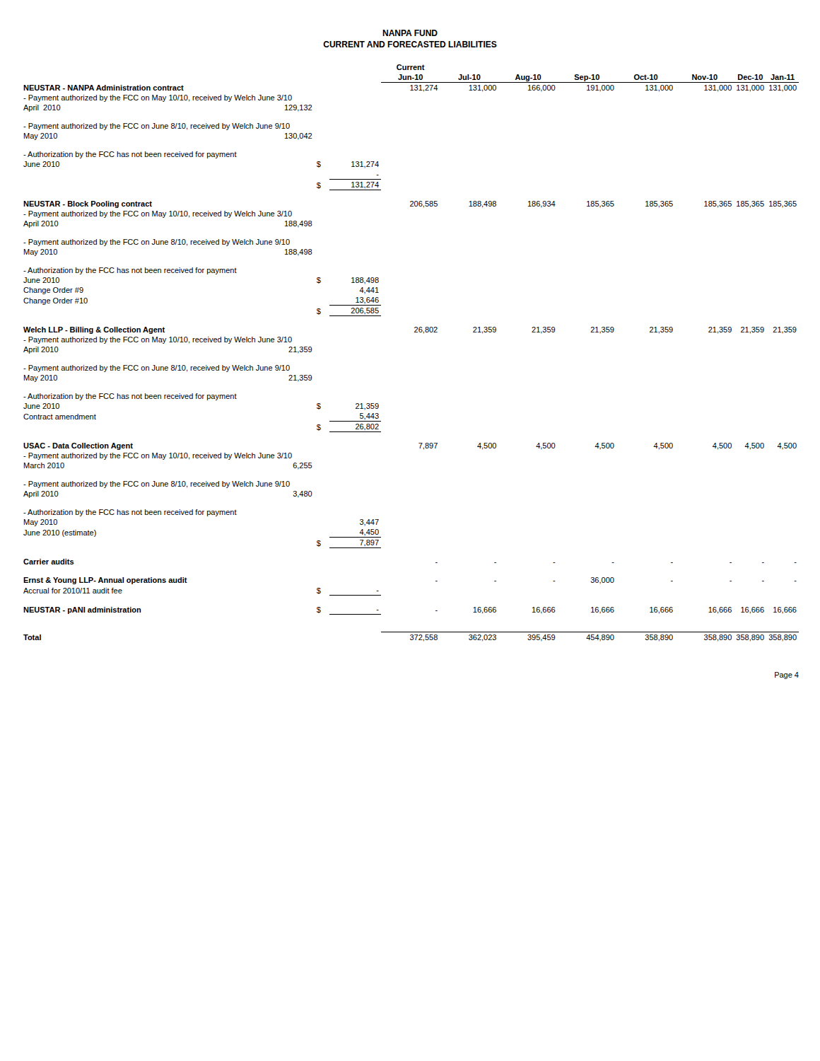NANPA FUND
CURRENT AND FORECASTED LIABILITIES
| | | | | Current | | | | | | | |
| | | | | Jun-10 | Jul-10 | Aug-10 | Sep-10 | Oct-10 | Nov-10 | Dec-10 | Jan-11 |
| NEUSTAR - NANPA Administration contract | | | | 131,274 | 131,000 | 166,000 | 191,000 | 131,000 | 131,000 | 131,000 | 131,000 |
| - Payment authorized by the FCC on May 10/10, received by Welch June 3/10 | | | | | | | | |
| April 2010 | 129,132 | | | | | | | | | | |
| - Payment authorized by the FCC on June 8/10, received by Welch June 9/10 | | | | | | | | |
| May 2010 | 130,042 | | | | | | | | | | |
| - Authorization by the FCC has not been received for payment | | | | | | | | | | | |
| June 2010 | | $ | 131,274 | | | | | | | | |
| | | | - | | | | | | | | |
| | | $ | 131,274 | | | | | | | | |
| NEUSTAR - Block Pooling contract | | | | 206,585 | 188,498 | 186,934 | 185,365 | 185,365 | 185,365 | 185,365 | 185,365 |
| - Payment authorized by the FCC on May 10/10, received by Welch June 3/10 | | | | | | | | |
| April 2010 | 188,498 | | | | | | | | | | |
| - Payment authorized by the FCC on June 8/10, received by Welch June 9/10 | | | | | | | | |
| May 2010 | 188,498 | | | | | | | | | | |
| - Authorization by the FCC has not been received for payment | | | | | | | | | | | |
| June 2010 | | $ | 188,498 | | | | | | | | |
| Change Order #9 | | | 4,441 | | | | | | | | |
| Change Order #10 | | | 13,646 | | | | | | | | |
| | | $ | 206,585 | | | | | | | | |
| Welch LLP - Billing & Collection Agent | | | | 26,802 | 21,359 | 21,359 | 21,359 | 21,359 | 21,359 | 21,359 | 21,359 |
| - Payment authorized by the FCC on May 10/10, received by Welch June 3/10 | | | | | | | | |
| April 2010 | 21,359 | | | | | | | | | | |
| - Payment authorized by the FCC on June 8/10, received by Welch June 9/10 | | | | | | | | |
| May 2010 | 21,359 | | | | | | | | | | |
| - Authorization by the FCC has not been received for payment | | | | | | | | | | | |
| June 2010 | | $ | 21,359 | | | | | | | | |
| Contract amendment | | | 5,443 | | | | | | | | |
| | | $ | 26,802 | | | | | | | | |
| USAC - Data Collection Agent | | | | 7,897 | 4,500 | 4,500 | 4,500 | 4,500 | 4,500 | 4,500 | 4,500 |
| - Payment authorized by the FCC on May 10/10, received by Welch June 3/10 | | | | | | | | |
| March 2010 | 6,255 | | | | | | | | | | |
| - Payment authorized by the FCC on June 8/10, received by Welch June 9/10 | | | | | | | | |
| April 2010 | 3,480 | | | | | | | | | | |
| - Authorization by the FCC has not been received for payment | | | | | | | | | | | |
| May 2010 | | | 3,447 | | | | | | | | |
| June 2010 (estimate) | | | 4,450 | | | | | | | | |
| | | $ | 7,897 | | | | | | | | |
| Carrier audits | | | | - | - | - | - | - | - | - | - |
| Ernst & Young LLP- Annual operations audit | | | | - | - | - | 36,000 | - | - | - | - |
| Accrual for 2010/11 audit fee | | $ | - | | | | | | | | |
| NEUSTAR - pANI administration | | $ | - | - | 16,666 | 16,666 | 16,666 | 16,666 | 16,666 | 16,666 | 16,666 |
| Total | | | | 372,558 | 362,023 | 395,459 | 454,890 | 358,890 | 358,890 | 358,890 | 358,890 |
Page 4